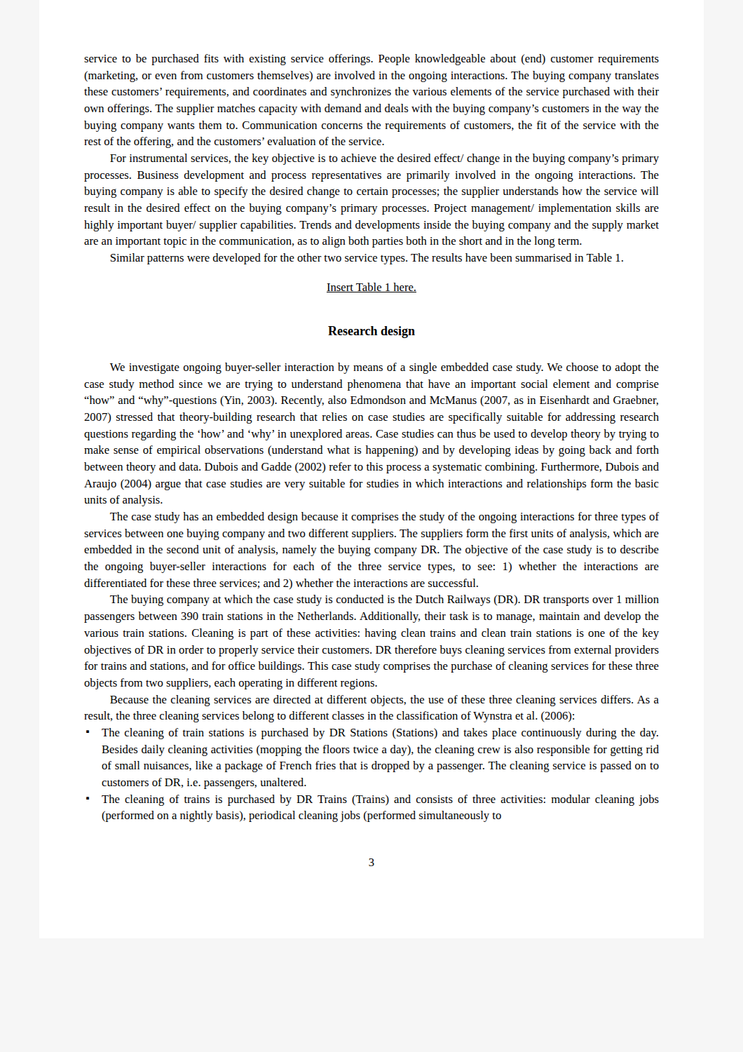service to be purchased fits with existing service offerings. People knowledgeable about (end) customer requirements (marketing, or even from customers themselves) are involved in the ongoing interactions. The buying company translates these customers’ requirements, and coordinates and synchronizes the various elements of the service purchased with their own offerings. The supplier matches capacity with demand and deals with the buying company’s customers in the way the buying company wants them to. Communication concerns the requirements of customers, the fit of the service with the rest of the offering, and the customers’ evaluation of the service.
For instrumental services, the key objective is to achieve the desired effect/ change in the buying company’s primary processes. Business development and process representatives are primarily involved in the ongoing interactions. The buying company is able to specify the desired change to certain processes; the supplier understands how the service will result in the desired effect on the buying company’s primary processes. Project management/ implementation skills are highly important buyer/ supplier capabilities. Trends and developments inside the buying company and the supply market are an important topic in the communication, as to align both parties both in the short and in the long term.
Similar patterns were developed for the other two service types. The results have been summarised in Table 1.
Insert Table 1 here.
Research design
We investigate ongoing buyer-seller interaction by means of a single embedded case study. We choose to adopt the case study method since we are trying to understand phenomena that have an important social element and comprise “how” and “why”-questions (Yin, 2003). Recently, also Edmondson and McManus (2007, as in Eisenhardt and Graebner, 2007) stressed that theory-building research that relies on case studies are specifically suitable for addressing research questions regarding the ‘how’ and ‘why’ in unexplored areas. Case studies can thus be used to develop theory by trying to make sense of empirical observations (understand what is happening) and by developing ideas by going back and forth between theory and data. Dubois and Gadde (2002) refer to this process a systematic combining. Furthermore, Dubois and Araujo (2004) argue that case studies are very suitable for studies in which interactions and relationships form the basic units of analysis.
The case study has an embedded design because it comprises the study of the ongoing interactions for three types of services between one buying company and two different suppliers. The suppliers form the first units of analysis, which are embedded in the second unit of analysis, namely the buying company DR. The objective of the case study is to describe the ongoing buyer-seller interactions for each of the three service types, to see: 1) whether the interactions are differentiated for these three services; and 2) whether the interactions are successful.
The buying company at which the case study is conducted is the Dutch Railways (DR). DR transports over 1 million passengers between 390 train stations in the Netherlands. Additionally, their task is to manage, maintain and develop the various train stations. Cleaning is part of these activities: having clean trains and clean train stations is one of the key objectives of DR in order to properly service their customers. DR therefore buys cleaning services from external providers for trains and stations, and for office buildings. This case study comprises the purchase of cleaning services for these three objects from two suppliers, each operating in different regions.
Because the cleaning services are directed at different objects, the use of these three cleaning services differs. As a result, the three cleaning services belong to different classes in the classification of Wynstra et al. (2006):
The cleaning of train stations is purchased by DR Stations (Stations) and takes place continuously during the day. Besides daily cleaning activities (mopping the floors twice a day), the cleaning crew is also responsible for getting rid of small nuisances, like a package of French fries that is dropped by a passenger. The cleaning service is passed on to customers of DR, i.e. passengers, unaltered.
The cleaning of trains is purchased by DR Trains (Trains) and consists of three activities: modular cleaning jobs (performed on a nightly basis), periodical cleaning jobs (performed simultaneously to
3